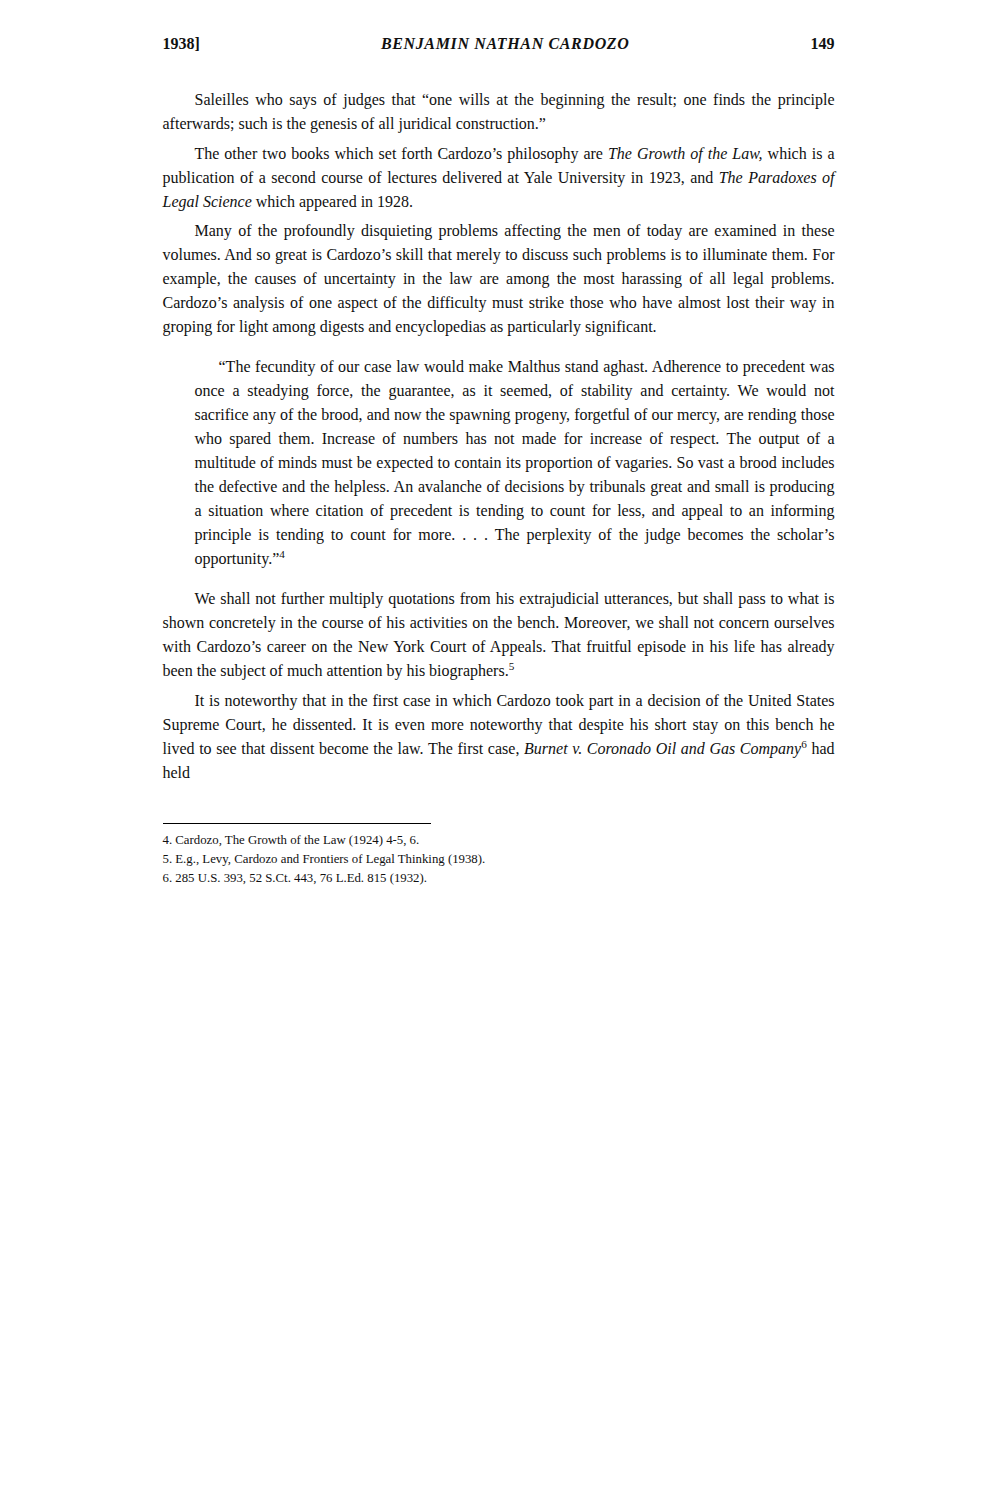1938] Benjamin Nathan Cardozo 149
Saleilles who says of judges that “one wills at the beginning the result; one finds the principle afterwards; such is the genesis of all juridical construction.”
The other two books which set forth Cardozo’s philosophy are The Growth of the Law, which is a publication of a second course of lectures delivered at Yale University in 1923, and The Paradoxes of Legal Science which appeared in 1928.
Many of the profoundly disquieting problems affecting the men of today are examined in these volumes. And so great is Cardozo’s skill that merely to discuss such problems is to illuminate them. For example, the causes of uncertainty in the law are among the most harassing of all legal problems. Cardozo’s analysis of one aspect of the difficulty must strike those who have almost lost their way in groping for light among digests and encyclopedias as particularly significant.
“The fecundity of our case law would make Malthus stand aghast. Adherence to precedent was once a steadying force, the guarantee, as it seemed, of stability and certainty. We would not sacrifice any of the brood, and now the spawning progeny, forgetful of our mercy, are rending those who spared them. Increase of numbers has not made for increase of respect. The output of a multitude of minds must be expected to contain its proportion of vagaries. So vast a brood includes the defective and the helpless. An avalanche of decisions by tribunals great and small is producing a situation where citation of precedent is tending to count for less, and appeal to an informing principle is tending to count for more. . . . The perplexity of the judge becomes the scholar’s opportunity.”4
We shall not further multiply quotations from his extrajudicial utterances, but shall pass to what is shown concretely in the course of his activities on the bench. Moreover, we shall not concern ourselves with Cardozo’s career on the New York Court of Appeals. That fruitful episode in his life has already been the subject of much attention by his biographers.5
It is noteworthy that in the first case in which Cardozo took part in a decision of the United States Supreme Court, he dissented. It is even more noteworthy that despite his short stay on this bench he lived to see that dissent become the law. The first case, Burnet v. Coronado Oil and Gas Company6 had held
4. Cardozo, The Growth of the Law (1924) 4-5, 6.
5. E.g., Levy, Cardozo and Frontiers of Legal Thinking (1938).
6. 285 U.S. 393, 52 S.Ct. 443, 76 L.Ed. 815 (1932).